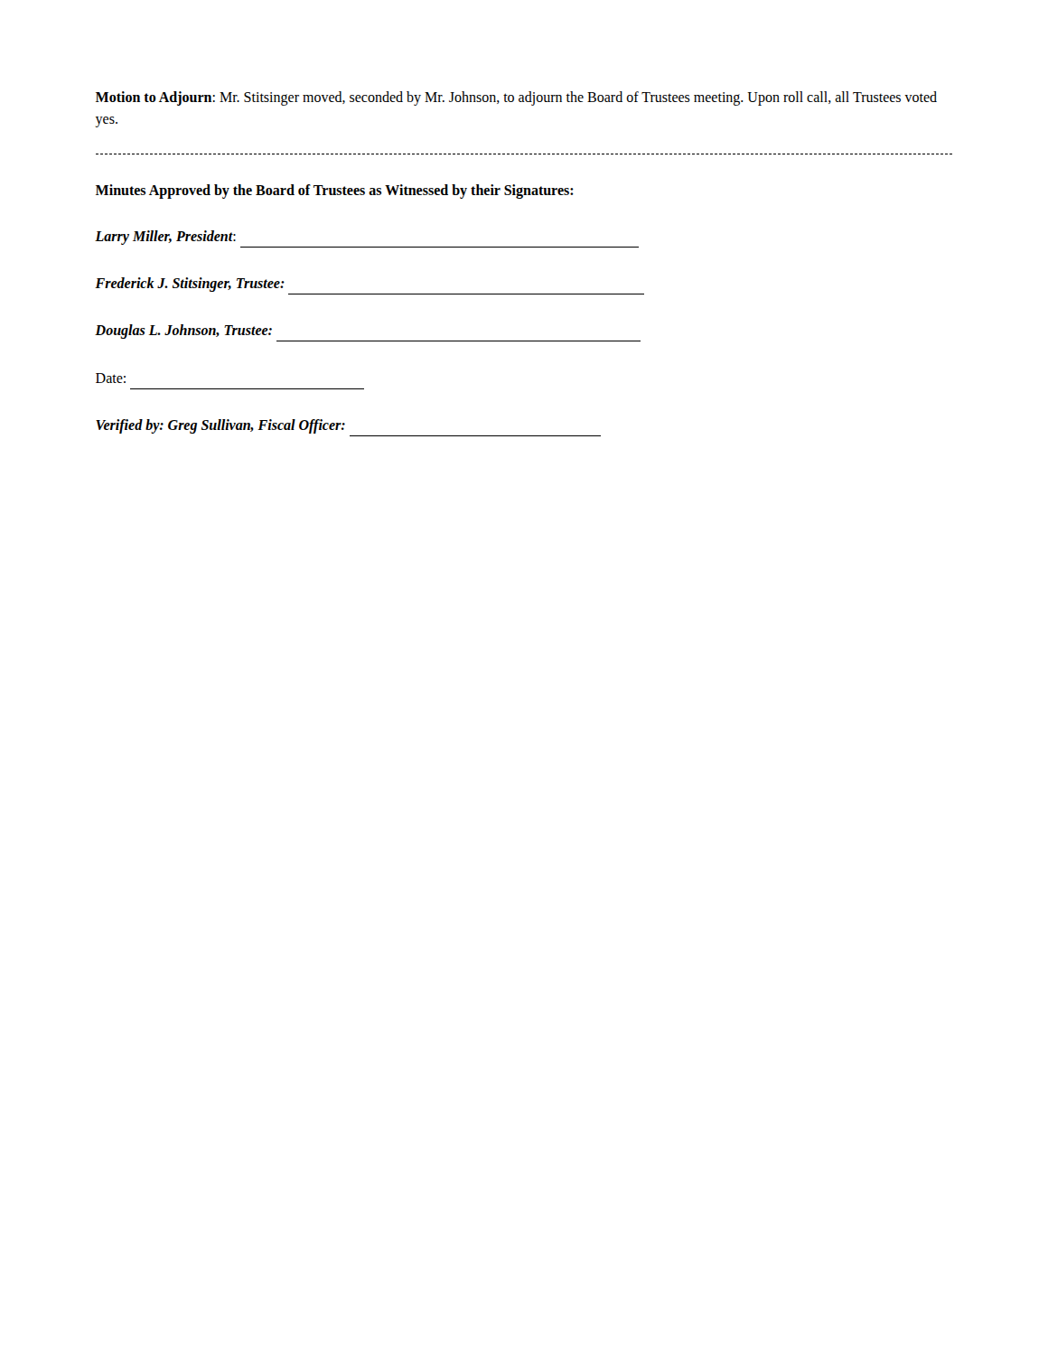Motion to Adjourn: Mr. Stitsinger moved, seconded by Mr. Johnson, to adjourn the Board of Trustees meeting. Upon roll call, all Trustees voted yes.
Minutes Approved by the Board of Trustees as Witnessed by their Signatures:
Larry Miller, President:
Frederick J. Stitsinger, Trustee:
Douglas L. Johnson, Trustee:
Date:
Verified by: Greg Sullivan, Fiscal Officer: